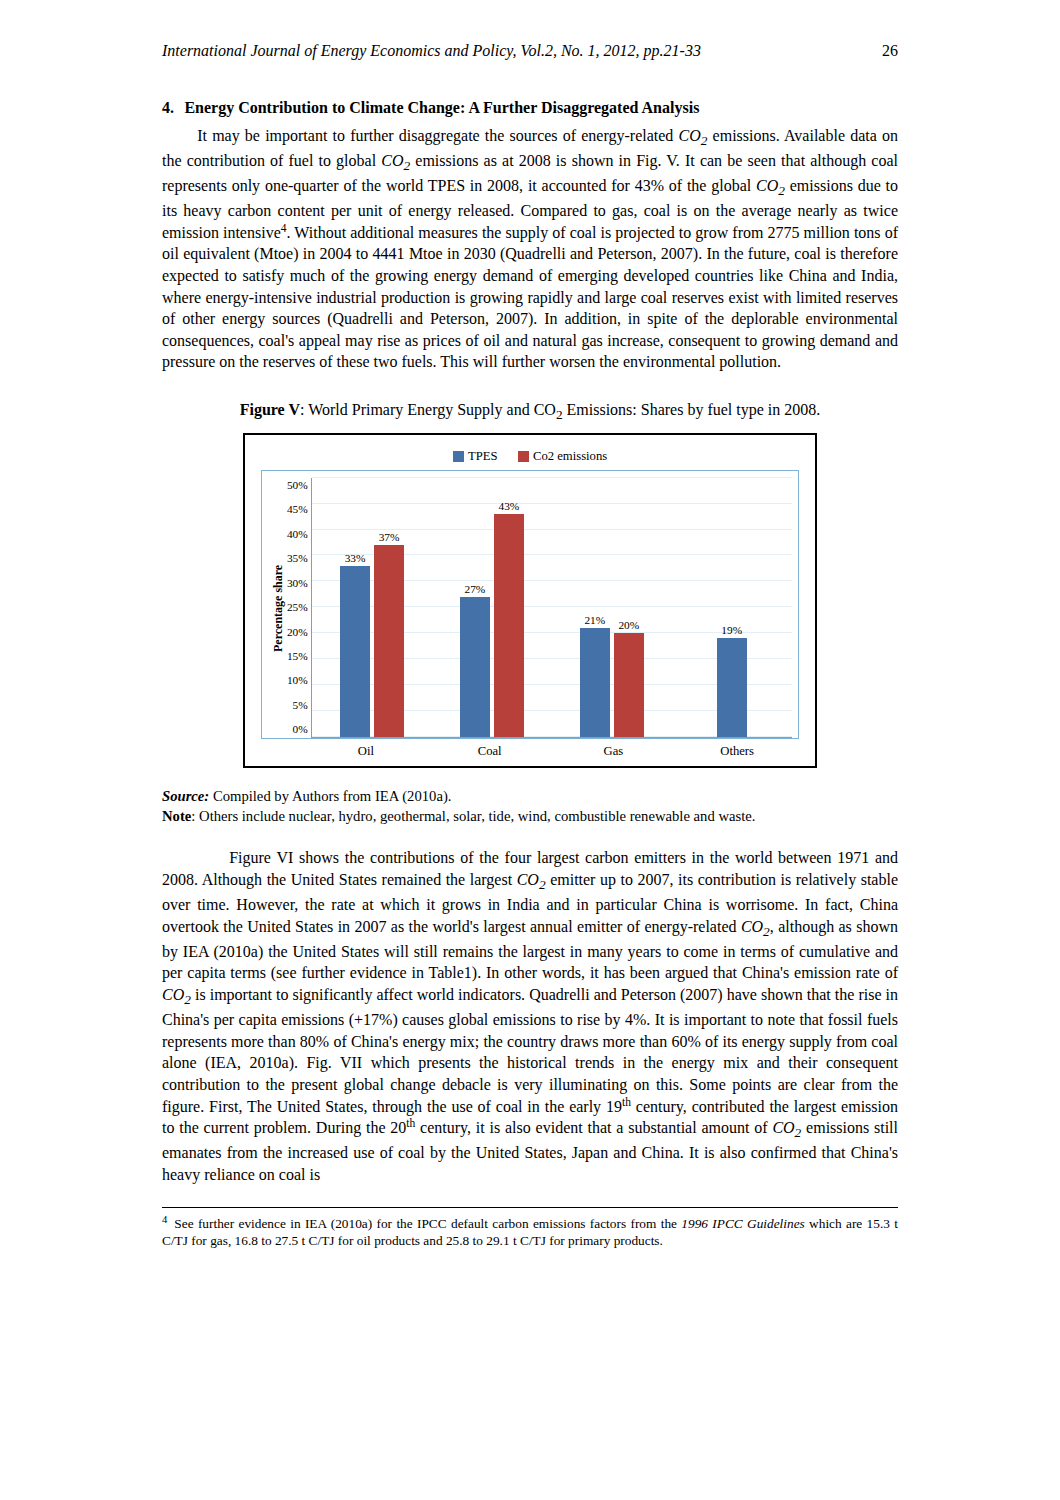International Journal of Energy Economics and Policy, Vol.2, No. 1, 2012, pp.21-33 26
4. Energy Contribution to Climate Change: A Further Disaggregated Analysis
It may be important to further disaggregate the sources of energy-related CO2 emissions. Available data on the contribution of fuel to global CO2 emissions as at 2008 is shown in Fig. V. It can be seen that although coal represents only one-quarter of the world TPES in 2008, it accounted for 43% of the global CO2 emissions due to its heavy carbon content per unit of energy released. Compared to gas, coal is on the average nearly as twice emission intensive4. Without additional measures the supply of coal is projected to grow from 2775 million tons of oil equivalent (Mtoe) in 2004 to 4441 Mtoe in 2030 (Quadrelli and Peterson, 2007). In the future, coal is therefore expected to satisfy much of the growing energy demand of emerging developed countries like China and India, where energy-intensive industrial production is growing rapidly and large coal reserves exist with limited reserves of other energy sources (Quadrelli and Peterson, 2007). In addition, in spite of the deplorable environmental consequences, coal's appeal may rise as prices of oil and natural gas increase, consequent to growing demand and pressure on the reserves of these two fuels. This will further worsen the environmental pollution.
Figure V: World Primary Energy Supply and CO2 Emissions: Shares by fuel type in 2008.
TPES Co2 emissions
Percentage share
50% 45% 40% 35% 30% 25% 20% 15% 10% 5% 0%
33%
37%
27%
43%
21%
20%
19%
Oil Coal Gas Others
Source: Compiled by Authors from IEA (2010a).
Note: Others include nuclear, hydro, geothermal, solar, tide, wind, combustible renewable and waste.
Figure VI shows the contributions of the four largest carbon emitters in the world between 1971 and 2008. Although the United States remained the largest CO2 emitter up to 2007, its contribution is relatively stable over time. However, the rate at which it grows in India and in particular China is worrisome. In fact, China overtook the United States in 2007 as the world's largest annual emitter of energy-related CO2, although as shown by IEA (2010a) the United States will still remains the largest in many years to come in terms of cumulative and per capita terms (see further evidence in Table1). In other words, it has been argued that China's emission rate of CO2 is important to significantly affect world indicators. Quadrelli and Peterson (2007) have shown that the rise in China's per capita emissions (+17%) causes global emissions to rise by 4%. It is important to note that fossil fuels represents more than 80% of China's energy mix; the country draws more than 60% of its energy supply from coal alone (IEA, 2010a). Fig. VII which presents the historical trends in the energy mix and their consequent contribution to the present global change debacle is very illuminating on this. Some points are clear from the figure. First, The United States, through the use of coal in the early 19th century, contributed the largest emission to the current problem. During the 20th century, it is also evident that a substantial amount of CO2 emissions still emanates from the increased use of coal by the United States, Japan and China. It is also confirmed that China's heavy reliance on coal is
4 See further evidence in IEA (2010a) for the IPCC default carbon emissions factors from the 1996 IPCC Guidelines which are 15.3 t C/TJ for gas, 16.8 to 27.5 t C/TJ for oil products and 25.8 to 29.1 t C/TJ for primary products.